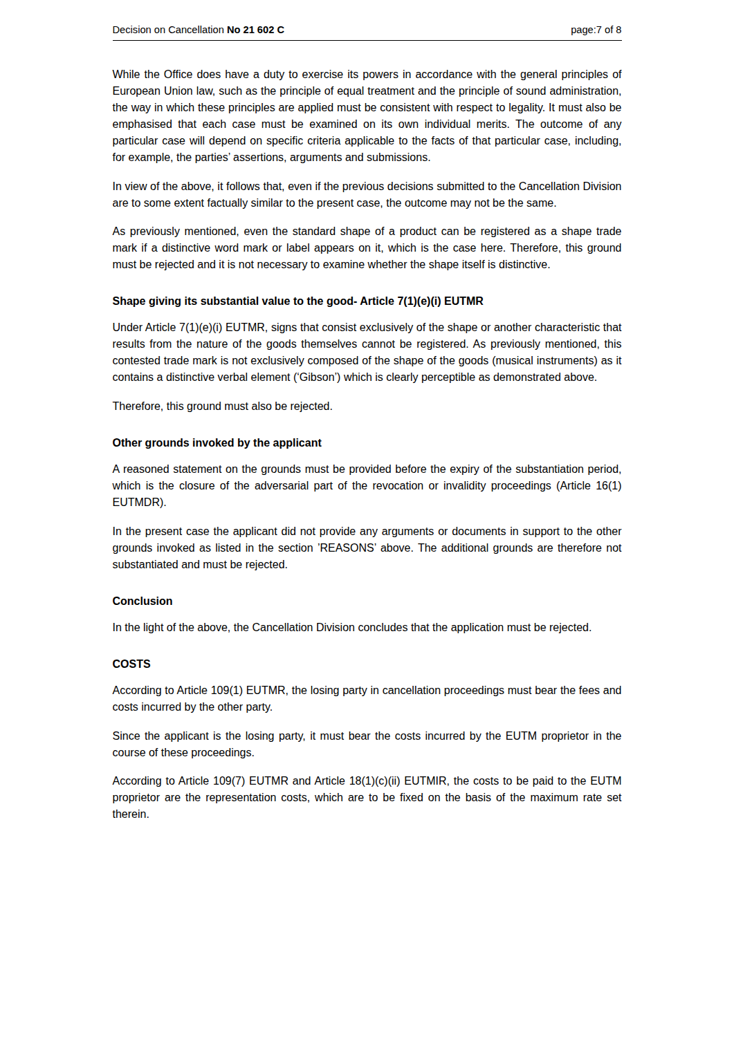Decision on Cancellation No 21 602 C
page:7 of 8
While the Office does have a duty to exercise its powers in accordance with the general principles of European Union law, such as the principle of equal treatment and the principle of sound administration, the way in which these principles are applied must be consistent with respect to legality. It must also be emphasised that each case must be examined on its own individual merits. The outcome of any particular case will depend on specific criteria applicable to the facts of that particular case, including, for example, the parties’ assertions, arguments and submissions.
In view of the above, it follows that, even if the previous decisions submitted to the Cancellation Division are to some extent factually similar to the present case, the outcome may not be the same.
As previously mentioned, even the standard shape of a product can be registered as a shape trade mark if a distinctive word mark or label appears on it, which is the case here. Therefore, this ground must be rejected and it is not necessary to examine whether the shape itself is distinctive.
Shape giving its substantial value to the good- Article 7(1)(e)(i) EUTMR
Under Article 7(1)(e)(i) EUTMR, signs that consist exclusively of the shape or another characteristic that results from the nature of the goods themselves cannot be registered. As previously mentioned, this contested trade mark is not exclusively composed of the shape of the goods (musical instruments) as it contains a distinctive verbal element (‘Gibson’) which is clearly perceptible as demonstrated above.
Therefore, this ground must also be rejected.
Other grounds invoked by the applicant
A reasoned statement on the grounds must be provided before the expiry of the substantiation period, which is the closure of the adversarial part of the revocation or invalidity proceedings (Article 16(1) EUTMDR).
In the present case the applicant did not provide any arguments or documents in support to the other grounds invoked as listed in the section ’REASONS’ above. The additional grounds are therefore not substantiated and must be rejected.
Conclusion
In the light of the above, the Cancellation Division concludes that the application must be rejected.
COSTS
According to Article 109(1) EUTMR, the losing party in cancellation proceedings must bear the fees and costs incurred by the other party.
Since the applicant is the losing party, it must bear the costs incurred by the EUTM proprietor in the course of these proceedings.
According to Article 109(7) EUTMR and Article 18(1)(c)(ii) EUTMIR, the costs to be paid to the EUTM proprietor are the representation costs, which are to be fixed on the basis of the maximum rate set therein.